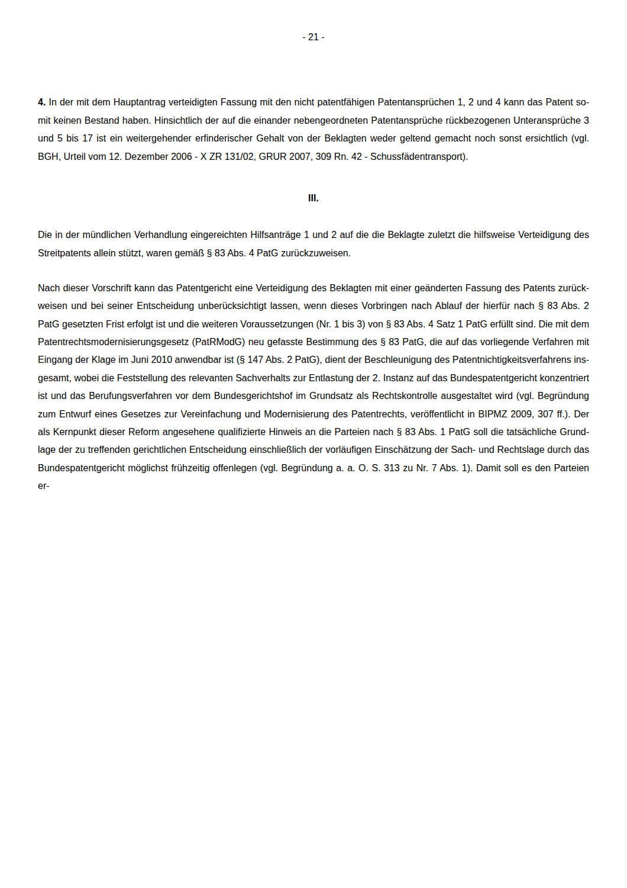- 21 -
4. In der mit dem Hauptantrag verteidigten Fassung mit den nicht patentfähigen Patentansprüchen 1, 2 und 4 kann das Patent somit keinen Bestand haben. Hinsichtlich der auf die einander nebengeordneten Patentansprüche rückbezogenen Unteransprüche 3 und 5 bis 17 ist ein weitergehender erfinderischer Gehalt von der Beklagten weder geltend gemacht noch sonst ersichtlich (vgl. BGH, Urteil vom 12. Dezember 2006 - X ZR 131/02, GRUR 2007, 309 Rn. 42 - Schussfädentransport).
III.
Die in der mündlichen Verhandlung eingereichten Hilfsanträge 1 und 2 auf die die Beklagte zuletzt die hilfsweise Verteidigung des Streitpatents allein stützt, waren gemäß § 83 Abs. 4 PatG zurückzuweisen.
Nach dieser Vorschrift kann das Patentgericht eine Verteidigung des Beklagten mit einer geänderten Fassung des Patents zurückweisen und bei seiner Entscheidung unberücksichtigt lassen, wenn dieses Vorbringen nach Ablauf der hierfür nach § 83 Abs. 2 PatG gesetzten Frist erfolgt ist und die weiteren Voraussetzungen (Nr. 1 bis 3) von § 83 Abs. 4 Satz 1 PatG erfüllt sind. Die mit dem Patentrechtsmodernisierungsgesetz (PatRModG) neu gefasste Bestimmung des § 83 PatG, die auf das vorliegende Verfahren mit Eingang der Klage im Juni 2010 anwendbar ist (§ 147 Abs. 2 PatG), dient der Beschleunigung des Patentnichtigkeitsverfahrens insgesamt, wobei die Feststellung des relevanten Sachverhalts zur Entlastung der 2. Instanz auf das Bundespatentgericht konzentriert ist und das Berufungsverfahren vor dem Bundesgerichtshof im Grundsatz als Rechtskontrolle ausgestaltet wird (vgl. Begründung zum Entwurf eines Gesetzes zur Vereinfachung und Modernisierung des Patentrechts, veröffentlicht in BIPMZ 2009, 307 ff.). Der als Kernpunkt dieser Reform angesehene qualifizierte Hinweis an die Parteien nach § 83 Abs. 1 PatG soll die tatsächliche Grundlage der zu treffenden gerichtlichen Entscheidung einschließlich der vorläufigen Einschätzung der Sach- und Rechtslage durch das Bundespatentgericht möglichst frühzeitig offenlegen (vgl. Begründung a. a. O. S. 313 zu Nr. 7 Abs. 1). Damit soll es den Parteien er-